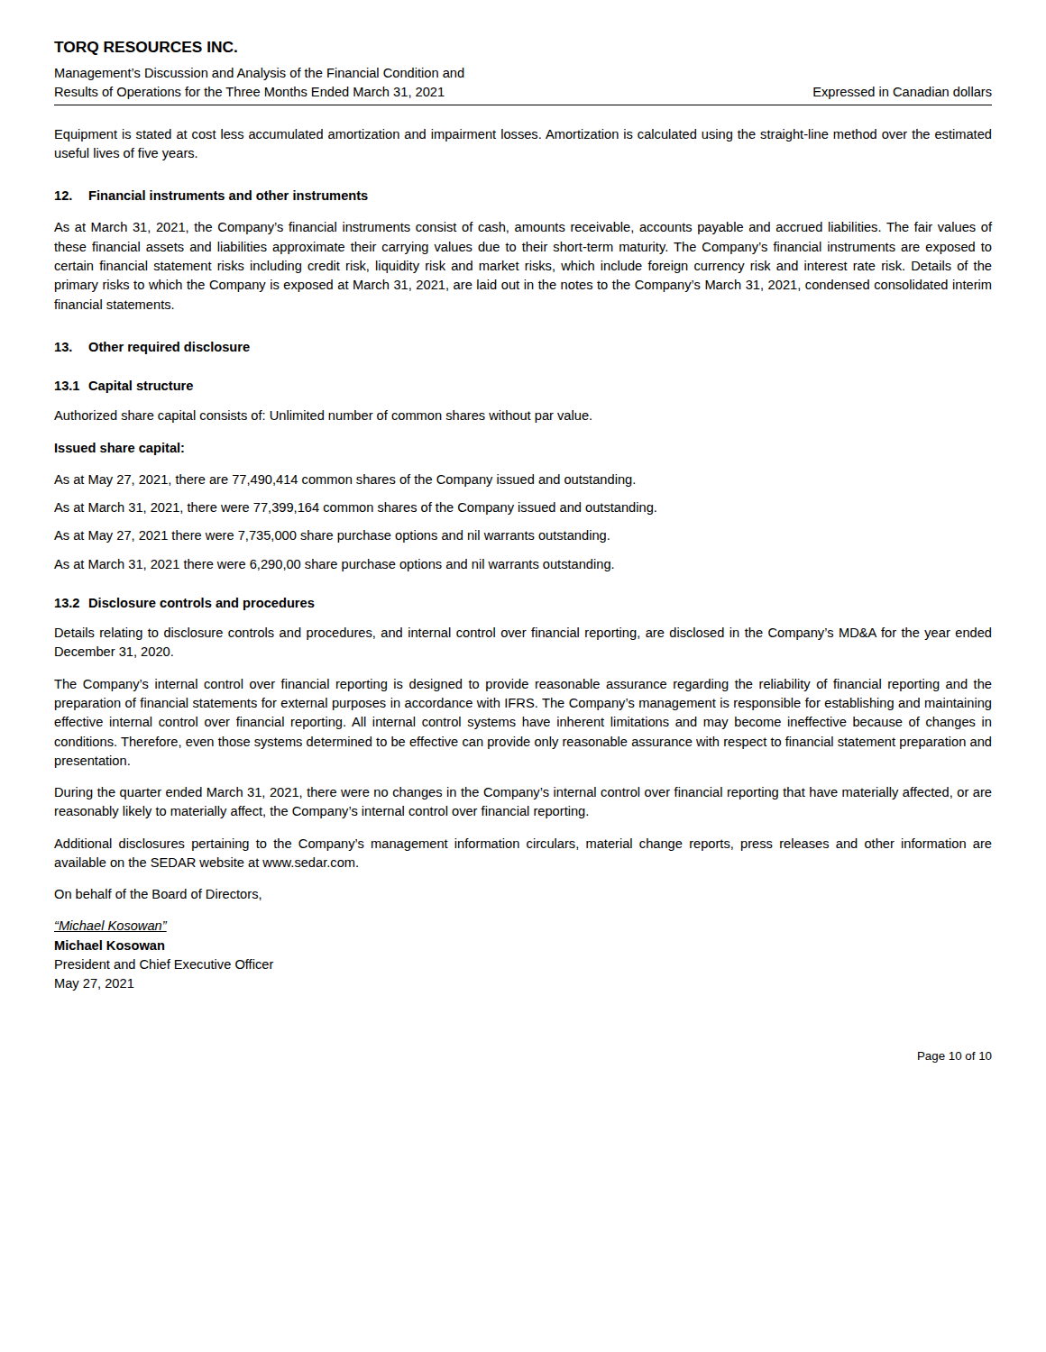TORQ RESOURCES INC.
Management’s Discussion and Analysis of the Financial Condition and
Results of Operations for the Three Months Ended March 31, 2021
Expressed in Canadian dollars
Equipment is stated at cost less accumulated amortization and impairment losses. Amortization is calculated using the straight-line method over the estimated useful lives of five years.
12. Financial instruments and other instruments
As at March 31, 2021, the Company’s financial instruments consist of cash, amounts receivable, accounts payable and accrued liabilities. The fair values of these financial assets and liabilities approximate their carrying values due to their short-term maturity. The Company’s financial instruments are exposed to certain financial statement risks including credit risk, liquidity risk and market risks, which include foreign currency risk and interest rate risk. Details of the primary risks to which the Company is exposed at March 31, 2021, are laid out in the notes to the Company’s March 31, 2021, condensed consolidated interim financial statements.
13. Other required disclosure
13.1 Capital structure
Authorized share capital consists of: Unlimited number of common shares without par value.
Issued share capital:
As at May 27, 2021, there are 77,490,414 common shares of the Company issued and outstanding.
As at March 31, 2021, there were 77,399,164 common shares of the Company issued and outstanding.
As at May 27, 2021 there were 7,735,000 share purchase options and nil warrants outstanding.
As at March 31, 2021 there were 6,290,00 share purchase options and nil warrants outstanding.
13.2 Disclosure controls and procedures
Details relating to disclosure controls and procedures, and internal control over financial reporting, are disclosed in the Company’s MD&A for the year ended December 31, 2020.
The Company’s internal control over financial reporting is designed to provide reasonable assurance regarding the reliability of financial reporting and the preparation of financial statements for external purposes in accordance with IFRS. The Company’s management is responsible for establishing and maintaining effective internal control over financial reporting. All internal control systems have inherent limitations and may become ineffective because of changes in conditions. Therefore, even those systems determined to be effective can provide only reasonable assurance with respect to financial statement preparation and presentation.
During the quarter ended March 31, 2021, there were no changes in the Company’s internal control over financial reporting that have materially affected, or are reasonably likely to materially affect, the Company’s internal control over financial reporting.
Additional disclosures pertaining to the Company’s management information circulars, material change reports, press releases and other information are available on the SEDAR website at www.sedar.com.
On behalf of the Board of Directors,
“Michael Kosowan”
Michael Kosowan
President and Chief Executive Officer
May 27, 2021
Page 10 of 10